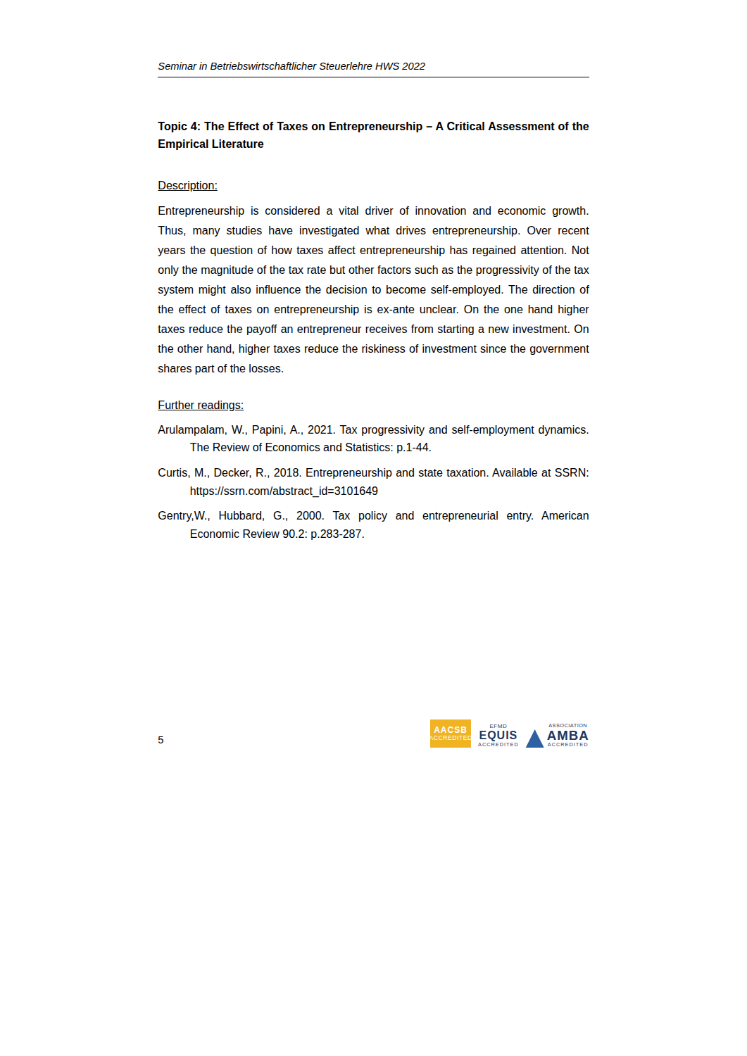Seminar in Betriebswirtschaftlicher Steuerlehre HWS 2022
Topic 4: The Effect of Taxes on Entrepreneurship – A Critical Assessment of the Empirical Literature
Description:
Entrepreneurship is considered a vital driver of innovation and economic growth. Thus, many studies have investigated what drives entrepreneurship. Over recent years the question of how taxes affect entrepreneurship has regained attention. Not only the magnitude of the tax rate but other factors such as the progressivity of the tax system might also influence the decision to become self-employed. The direction of the effect of taxes on entrepreneurship is ex-ante unclear. On the one hand higher taxes reduce the payoff an entrepreneur receives from starting a new investment. On the other hand, higher taxes reduce the riskiness of investment since the government shares part of the losses.
Further readings:
Arulampalam, W., Papini, A., 2021. Tax progressivity and self-employment dynamics. The Review of Economics and Statistics: p.1-44.
Curtis, M., Decker, R., 2018. Entrepreneurship and state taxation. Available at SSRN: https://ssrn.com/abstract_id=3101649
Gentry,W., Hubbard, G., 2000. Tax policy and entrepreneurial entry. American Economic Review 90.2: p.283-287.
5
AACSB ACCREDITED
EFMD EQUIS ACCREDITED
ASSOCIATION AMBA ACCREDITED